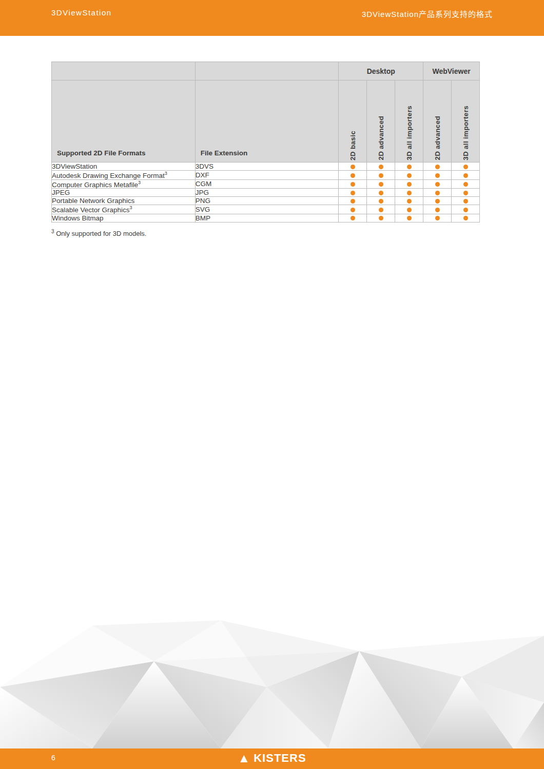3DViewStation
3DViewStation产品系列支持的格式
| | | Desktop | WebViewer |
| Supported 2D File Formats | File Extension | 2D basic | 2D advanced | 3D all importers | 2D advanced | 3D all importers |
| 3DViewStation | 3DVS | | | | | |
| Autodesk Drawing Exchange Format 3 | DXF | | | | | |
| Computer Graphics Metafile 3 | CGM | | | | | |
| JPEG | JPG | | | | | |
| Portable Network Graphics | PNG | | | | | |
| Scalable Vector Graphics 3 | SVG | | | | | |
| Windows Bitmap | BMP | | | | | |
3 Only supported for 3D models.
6
▲KISTERS